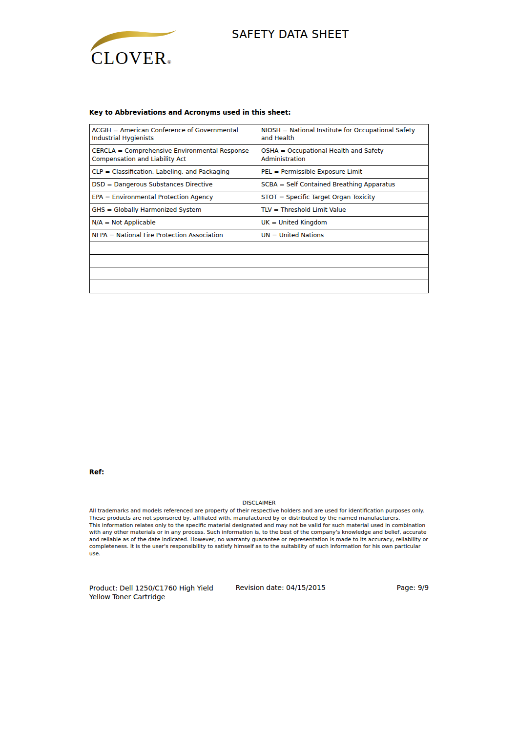CLOVER®
SAFETY DATA SHEET
Key to Abbreviations and Acronyms used in this sheet:
| ACGIH = American Conference of Governmental Industrial Hygienists | NIOSH = National Institute for Occupational Safety and Health |
| CERCLA = Comprehensive Environmental Response Compensation and Liability Act | OSHA = Occupational Health and Safety Administration |
| CLP = Classification, Labeling, and Packaging | PEL = Permissible Exposure Limit |
| DSD = Dangerous Substances Directive | SCBA = Self Contained Breathing Apparatus |
| EPA = Environmental Protection Agency | STOT = Specific Target Organ Toxicity |
| GHS = Globally Harmonized System | TLV = Threshold Limit Value |
| N/A = Not Applicable | UK = United Kingdom |
| NFPA = National Fire Protection Association | UN = United Nations |
Ref:
DISCLAIMER
All trademarks and models referenced are property of their respective holders and are used for identification purposes only.
These products are not sponsored by, affiliated with, manufactured by or distributed by the named manufacturers.
This information relates only to the specific material designated and may not be valid for such material used in combination with any other materials or in any process. Such information is, to the best of the company's knowledge and belief, accurate and reliable as of the date indicated. However, no warranty guarantee or representation is made to its accuracy, reliability or completeness. It is the user's responsibility to satisfy himself as to the suitability of such information for his own particular use.
Product: Dell 1250/C1760 High Yield Yellow Toner Cartridge
Revision date: 04/15/2015
Page: 9/9